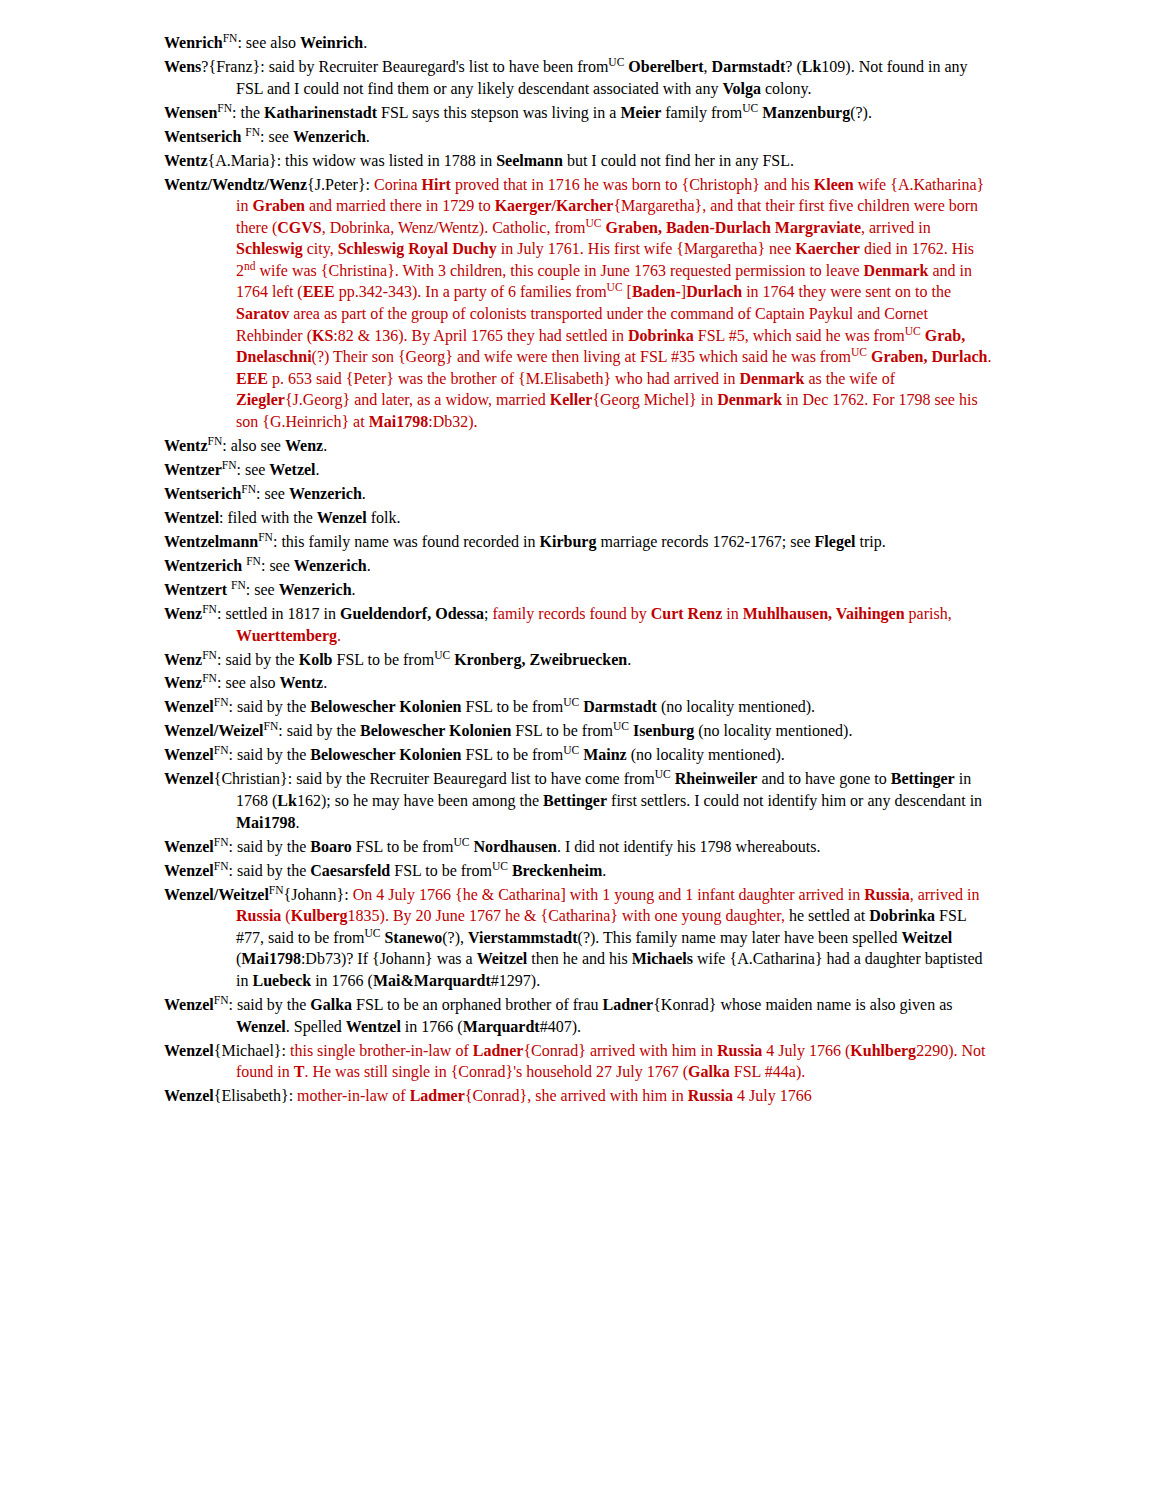WenrichFN: see also Weinrich.
Wens?{Franz}: said by Recruiter Beauregard's list to have been fromUC Oberelbert, Darmstadt? (Lk109). Not found in any FSL and I could not find them or any likely descendant associated with any Volga colony.
WensenFN: the Katharinenstadt FSL says this stepson was living in a Meier family fromUC Manzenburg(?).
Wentserich FN: see Wenzerich.
Wentz{A.Maria}: this widow was listed in 1788 in Seelmann but I could not find her in any FSL.
Wentz/Wendtz/Wenz{J.Peter}: Corina Hirt proved that in 1716 he was born to {Christoph} and his Kleen wife {A.Katharina} in Graben and married there in 1729 to Kaerger/Karcher{Margaretha}, and that their first five children were born there (CGVS, Dobrinka, Wenz/Wentz). Catholic, fromUC Graben, Baden-Durlach Margraviate, arrived in Schleswig city, Schleswig Royal Duchy in July 1761. His first wife {Margaretha} nee Kaercher died in 1762. His 2nd wife was {Christina}. With 3 children, this couple in June 1763 requested permission to leave Denmark and in 1764 left (EEE pp.342-343). In a party of 6 families fromUC [Baden-]Durlach in 1764 they were sent on to the Saratov area as part of the group of colonists transported under the command of Captain Paykul and Cornet Rehbinder (KS:82 & 136). By April 1765 they had settled in Dobrinka FSL #5, which said he was fromUC Grab, Dnelaschni(?) Their son {Georg} and wife were then living at FSL #35 which said he was fromUC Graben, Durlach. EEE p. 653 said {Peter} was the brother of {M.Elisabeth} who had arrived in Denmark as the wife of Ziegler{J.Georg} and later, as a widow, married Keller{Georg Michel} in Denmark in Dec 1762. For 1798 see his son {G.Heinrich} at Mai1798:Db32).
WentzFN: also see Wenz.
WentzerFN: see Wetzel.
WentserichFN: see Wenzerich.
Wentzel: filed with the Wenzel folk.
WentzelmannFN: this family name was found recorded in Kirburg marriage records 1762-1767; see Flegel trip.
Wentzerich FN: see Wenzerich.
Wentzert FN: see Wenzerich.
WenzFN: settled in 1817 in Gueldendorf, Odessa; family records found by Curt Renz in Muhlhausen, Vaihingen parish, Wuerttemberg.
WenzFN: said by the Kolb FSL to be fromUC Kronberg, Zweibruecken.
WenzFN: see also Wentz.
WenzelFN: said by the Belowescher Kolonien FSL to be fromUC Darmstadt (no locality mentioned).
Wenzel/WeizelFN: said by the Belowescher Kolonien FSL to be fromUC Isenburg (no locality mentioned).
WenzelFN: said by the Belowescher Kolonien FSL to be fromUC Mainz (no locality mentioned).
Wenzel{Christian}: said by the Recruiter Beauregard list to have come fromUC Rheinweiler and to have gone to Bettinger in 1768 (Lk162); so he may have been among the Bettinger first settlers. I could not identify him or any descendant in Mai1798.
WenzelFN: said by the Boaro FSL to be fromUC Nordhausen. I did not identify his 1798 whereabouts.
WenzelFN: said by the Caesarsfeld FSL to be fromUC Breckenheim.
Wenzel/WeitzelFN{Johann}: On 4 July 1766 {he & Catharina] with 1 young and 1 infant daughter arrived in Russia, arrived in Russia (Kulberg1835). By 20 June 1767 he & {Catharina} with one young daughter, he settled at Dobrinka FSL #77, said to be fromUC Stanewo(?), Vierstammstadt(?). This family name may later have been spelled Weitzel (Mai1798:Db73)? If {Johann} was a Weitzel then he and his Michaels wife {A.Catharina} had a daughter baptisted in Luebeck in 1766 (Mai&Marquardt#1297).
WenzelFN: said by the Galka FSL to be an orphaned brother of frau Ladner{Konrad} whose maiden name is also given as Wenzel. Spelled Wentzel in 1766 (Marquardt#407).
Wenzel{Michael}: this single brother-in-law of Ladner{Conrad} arrived with him in Russia 4 July 1766 (Kuhlberg2290). Not found in T. He was still single in {Conrad}'s household 27 July 1767 (Galka FSL #44a).
Wenzel{Elisabeth}: mother-in-law of Ladmer{Conrad}, she arrived with him in Russia 4 July 1766